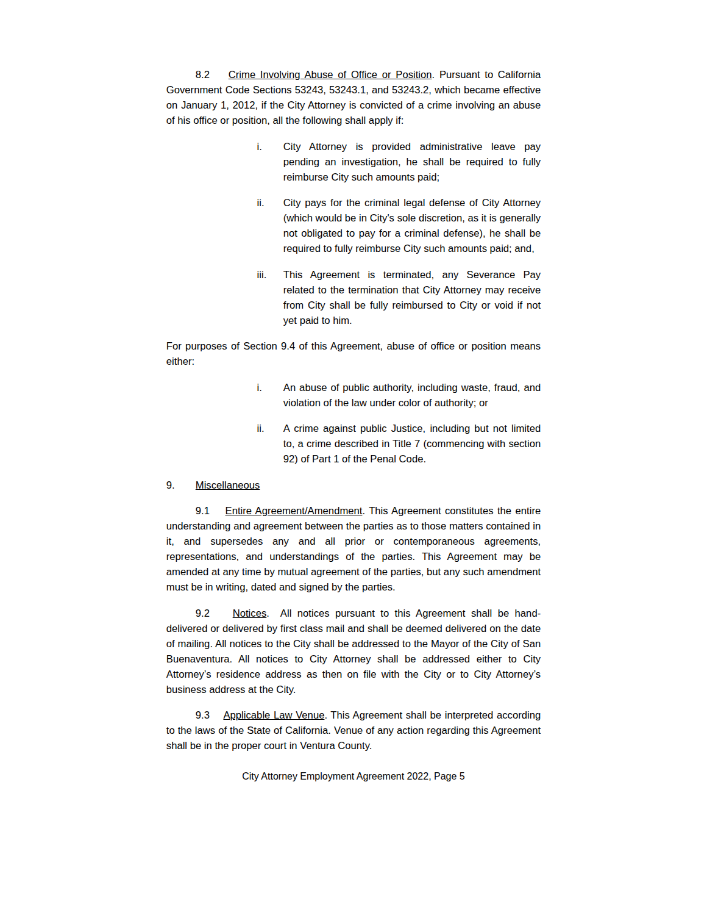8.2 Crime Involving Abuse of Office or Position. Pursuant to California Government Code Sections 53243, 53243.1, and 53243.2, which became effective on January 1, 2012, if the City Attorney is convicted of a crime involving an abuse of his office or position, all the following shall apply if:
i. City Attorney is provided administrative leave pay pending an investigation, he shall be required to fully reimburse City such amounts paid;
ii. City pays for the criminal legal defense of City Attorney (which would be in City's sole discretion, as it is generally not obligated to pay for a criminal defense), he shall be required to fully reimburse City such amounts paid; and,
iii. This Agreement is terminated, any Severance Pay related to the termination that City Attorney may receive from City shall be fully reimbursed to City or void if not yet paid to him.
For purposes of Section 9.4 of this Agreement, abuse of office or position means either:
i. An abuse of public authority, including waste, fraud, and violation of the law under color of authority; or
ii. A crime against public Justice, including but not limited to, a crime described in Title 7 (commencing with section 92) of Part 1 of the Penal Code.
9. Miscellaneous
9.1 Entire Agreement/Amendment. This Agreement constitutes the entire understanding and agreement between the parties as to those matters contained in it, and supersedes any and all prior or contemporaneous agreements, representations, and understandings of the parties. This Agreement may be amended at any time by mutual agreement of the parties, but any such amendment must be in writing, dated and signed by the parties.
9.2 Notices. All notices pursuant to this Agreement shall be hand-delivered or delivered by first class mail and shall be deemed delivered on the date of mailing. All notices to the City shall be addressed to the Mayor of the City of San Buenaventura. All notices to City Attorney shall be addressed either to City Attorney’s residence address as then on file with the City or to City Attorney’s business address at the City.
9.3 Applicable Law Venue. This Agreement shall be interpreted according to the laws of the State of California. Venue of any action regarding this Agreement shall be in the proper court in Ventura County.
City Attorney Employment Agreement 2022, Page 5